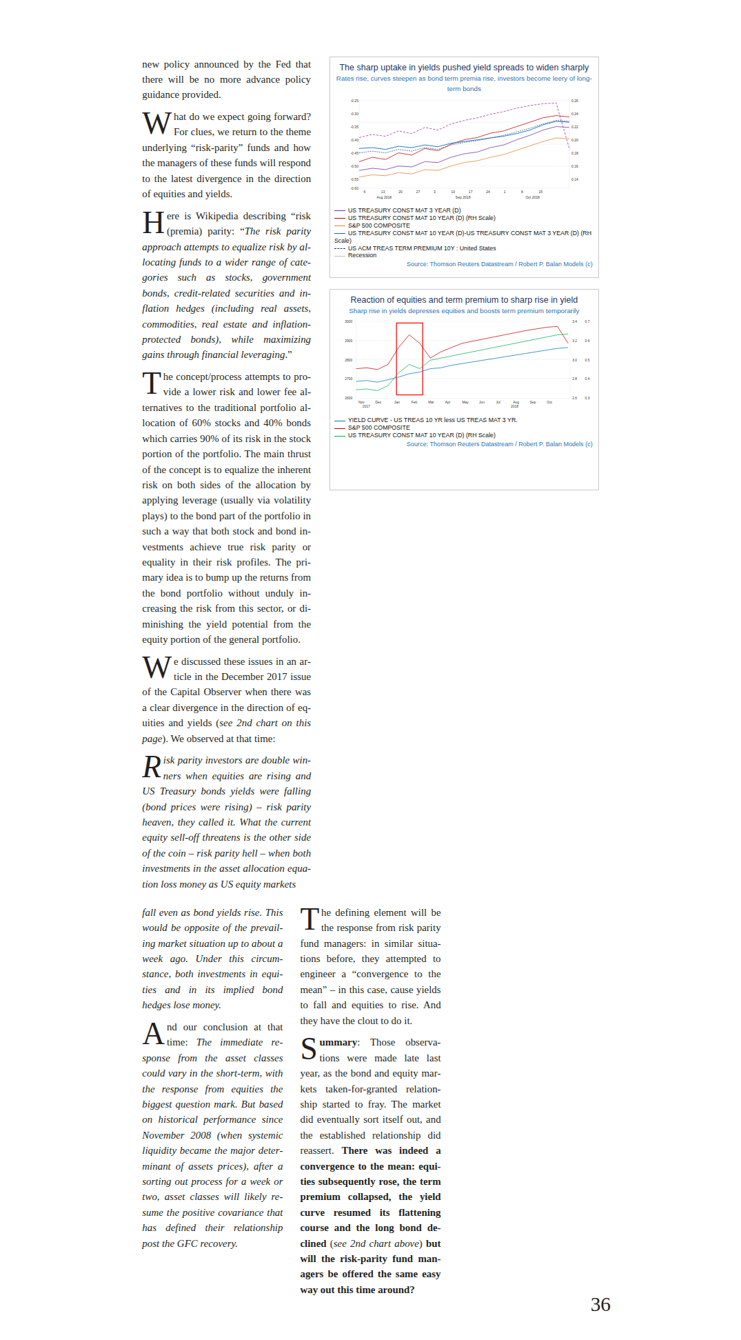new policy announced by the Fed that there will be no more advance policy guidance provided.
What do we expect going forward? For clues, we return to the theme underlying “risk-parity” funds and how the managers of these funds will respond to the latest divergence in the direction of equities and yields.
Here is Wikipedia describing “risk (premia) parity: “The risk parity approach attempts to equalize risk by allocating funds to a wider range of categories such as stocks, government bonds, credit-related securities and inflation hedges (including real assets, commodities, real estate and inflation-protected bonds), while maximizing gains through financial leveraging.”
The concept/process attempts to provide a lower risk and lower fee alternatives to the traditional portfolio allocation of 60% stocks and 40% bonds which carries 90% of its risk in the stock portion of the portfolio. The main thrust of the concept is to equalize the inherent risk on both sides of the allocation by applying leverage (usually via volatility plays) to the bond part of the portfolio in such a way that both stock and bond investments achieve true risk parity or equality in their risk profiles. The primary idea is to bump up the returns from the bond portfolio without unduly increasing the risk from this sector, or diminishing the yield potential from the equity portion of the general portfolio.
We discussed these issues in an article in the December 2017 issue of the Capital Observer when there was a clear divergence in the direction of equities and yields (see 2nd chart on this page). We observed at that time:
Risk parity investors are double winners when equities are rising and US Treasury bonds yields were falling (bond prices were rising) – risk parity heaven, they called it. What the current equity sell-off threatens is the other side of the coin – risk parity hell – when both investments in the asset allocation equation loss money as US equity markets
The sharp uptake in yields pushed yield spreads to widen sharply
Rates rise, curves steepen as bond term premia rise, investors become leery of long-term bonds
US TREASURY CONST MAT 3 YEAR (D)
US TREASURY CONST MAT 10 YEAR (D) (RH Scale)
S&P 500 COMPOSITE
US TREASURY CONST MAT 10 YEAR (D)-US TREASURY CONST MAT 3 YEAR (D) (RH Scale)
US ACM TREAS TERM PREMIUM 10Y : United States
Recession
Source: Thomson Reuters Datastream / Robert P. Balan Models (c)
Reaction of equities and term premium to sharp rise in yield
Sharp rise in yields depresses equities and boosts term premium temporarily
YIELD CURVE - US TREAS 10 YR less US TREAS MAT 3 YR.
S&P 500 COMPOSITE
US TREASURY CONST MAT 10 YEAR (D) (RH Scale)
Source: Thomson Reuters Datastream / Robert P. Balan Models (c)
fall even as bond yields rise. This would be opposite of the prevailing market situation up to about a week ago. Under this circumstance, both investments in equities and in its implied bond hedges lose money.
And our conclusion at that time: The immediate response from the asset classes could vary in the short-term, with the response from equities the biggest question mark. But based on historical performance since November 2008 (when systemic liquidity became the major determinant of assets prices), after a sorting out process for a week or two, asset classes will likely resume the positive covariance that has defined their relationship post the GFC recovery.
The defining element will be the response from risk parity fund managers: in similar situations before, they attempted to engineer a “convergence to the mean” – in this case, cause yields to fall and equities to rise. And they have the clout to do it.
Summary: Those observations were made late last year, as the bond and equity markets taken-for-granted relationship started to fray. The market did eventually sort itself out, and the established relationship did reassert. There was indeed a convergence to the mean: equities subsequently rose, the term premium collapsed, the yield curve resumed its flattening course and the long bond declined (see 2nd chart above) but will the risk-parity fund managers be offered the same easy way out this time around?
36